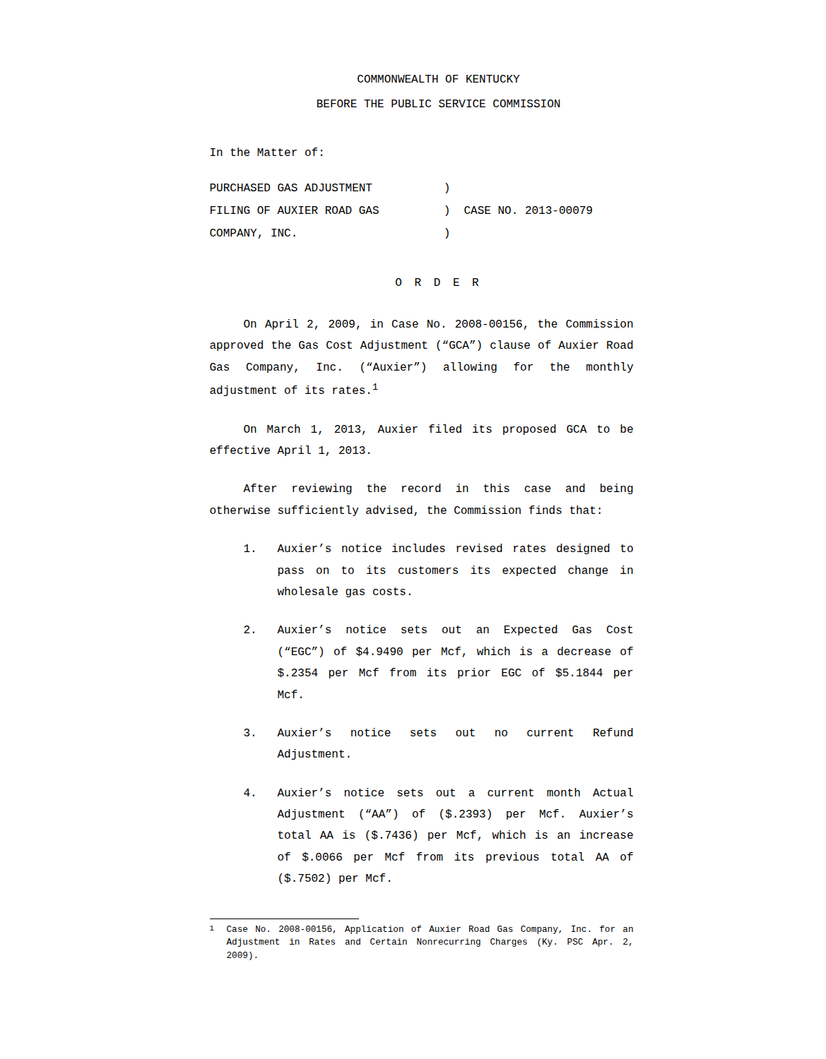COMMONWEALTH OF KENTUCKY
BEFORE THE PUBLIC SERVICE COMMISSION
In the Matter of:
| PURCHASED GAS ADJUSTMENT | ) | |
| FILING OF AUXIER ROAD GAS | ) | CASE NO. 2013-00079 |
| COMPANY, INC. | ) | |
O R D E R
On April 2, 2009, in Case No. 2008-00156, the Commission approved the Gas Cost Adjustment (“GCA”) clause of Auxier Road Gas Company, Inc. (“Auxier”) allowing for the monthly adjustment of its rates.1
On March 1, 2013, Auxier filed its proposed GCA to be effective April 1, 2013.
After reviewing the record in this case and being otherwise sufficiently advised, the Commission finds that:
Auxier’s notice includes revised rates designed to pass on to its customers its expected change in wholesale gas costs.
Auxier’s notice sets out an Expected Gas Cost (“EGC”) of $4.9490 per Mcf, which is a decrease of $.2354 per Mcf from its prior EGC of $5.1844 per Mcf.
Auxier’s notice sets out no current Refund Adjustment.
Auxier’s notice sets out a current month Actual Adjustment (“AA”) of ($.2393) per Mcf. Auxier’s total AA is ($.7436) per Mcf, which is an increase of $.0066 per Mcf from its previous total AA of ($.7502) per Mcf.
1Case No. 2008-00156, Application of Auxier Road Gas Company, Inc. for an Adjustment in Rates and Certain Nonrecurring Charges (Ky. PSC Apr. 2, 2009).